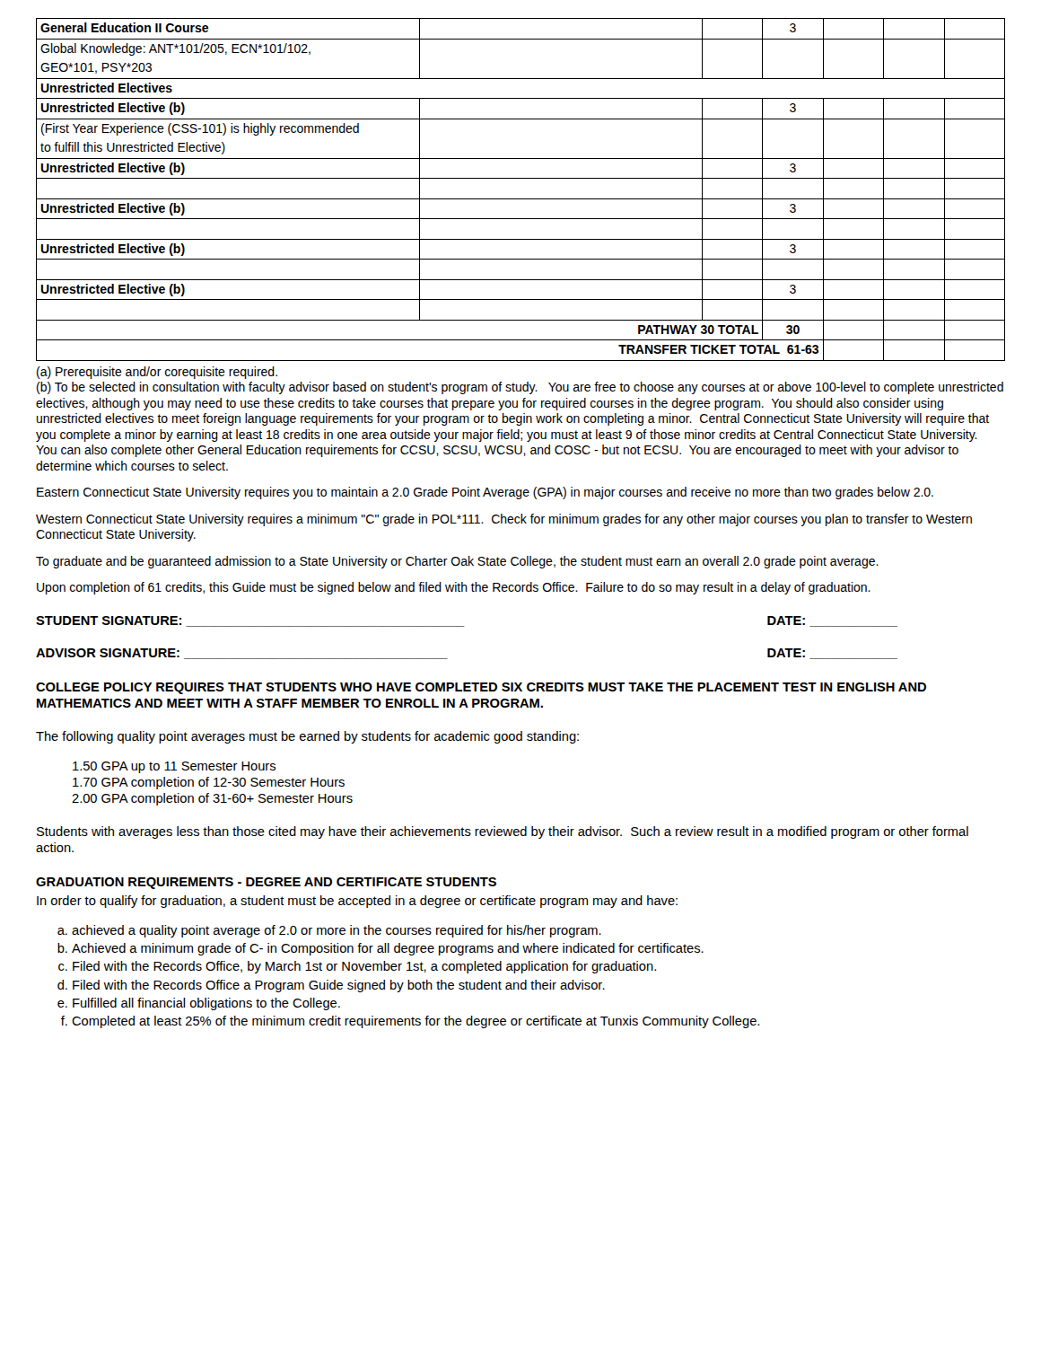| General Education II Course | | | 3 | | | |
| Global Knowledge: ANT*101/205, ECN*101/102, | | | | | | |
| GEO*101, PSY*203 | | | | | | |
| Unrestricted Electives |
| Unrestricted Elective (b) | | | 3 | | | |
| (First Year Experience (CSS-101) is highly recommended | | | | | | |
| to fulfill this Unrestricted Elective) | | | | | | |
| Unrestricted Elective (b) | | | 3 | | | |
| Unrestricted Elective (b) | | | 3 | | | |
| Unrestricted Elective (b) | | | 3 | | | |
| Unrestricted Elective (b) | | | 3 | | | |
| PATHWAY 30 TOTAL | 30 | | | |
| TRANSFER TICKET TOTAL 61-63 | | | |
(a) Prerequisite and/or corequisite required.
(b) To be selected in consultation with faculty advisor based on student's program of study. You are free to choose any courses at or above 100-level to complete unrestricted electives, although you may need to use these credits to take courses that prepare you for required courses in the degree program. You should also consider using unrestricted electives to meet foreign language requirements for your program or to begin work on completing a minor. Central Connecticut State University will require that you complete a minor by earning at least 18 credits in one area outside your major field; you must at least 9 of those minor credits at Central Connecticut State University. You can also complete other General Education requirements for CCSU, SCSU, WCSU, and COSC - but not ECSU. You are encouraged to meet with your advisor to determine which courses to select.
Eastern Connecticut State University requires you to maintain a 2.0 Grade Point Average (GPA) in major courses and receive no more than two grades below 2.0.
Western Connecticut State University requires a minimum "C" grade in POL*111. Check for minimum grades for any other major courses you plan to transfer to Western Connecticut State University.
To graduate and be guaranteed admission to a State University or Charter Oak State College, the student must earn an overall 2.0 grade point average.
Upon completion of 61 credits, this Guide must be signed below and filed with the Records Office. Failure to do so may result in a delay of graduation.
STUDENT SIGNATURE: ______________________________________ DATE: ____________
ADVISOR SIGNATURE: ____________________________________ DATE: ____________
COLLEGE POLICY REQUIRES THAT STUDENTS WHO HAVE COMPLETED SIX CREDITS MUST TAKE THE PLACEMENT TEST IN ENGLISH AND MATHEMATICS AND MEET WITH A STAFF MEMBER TO ENROLL IN A PROGRAM.
The following quality point averages must be earned by students for academic good standing:
1.50 GPA up to 11 Semester Hours
1.70 GPA completion of 12-30 Semester Hours
2.00 GPA completion of 31-60+ Semester Hours
Students with averages less than those cited may have their achievements reviewed by their advisor. Such a review result in a modified program or other formal action.
GRADUATION REQUIREMENTS - DEGREE AND CERTIFICATE STUDENTS
In order to qualify for graduation, a student must be accepted in a degree or certificate program may and have:
achieved a quality point average of 2.0 or more in the courses required for his/her program.
Achieved a minimum grade of C- in Composition for all degree programs and where indicated for certificates.
Filed with the Records Office, by March 1st or November 1st, a completed application for graduation.
Filed with the Records Office a Program Guide signed by both the student and their advisor.
Fulfilled all financial obligations to the College.
Completed at least 25% of the minimum credit requirements for the degree or certificate at Tunxis Community College.